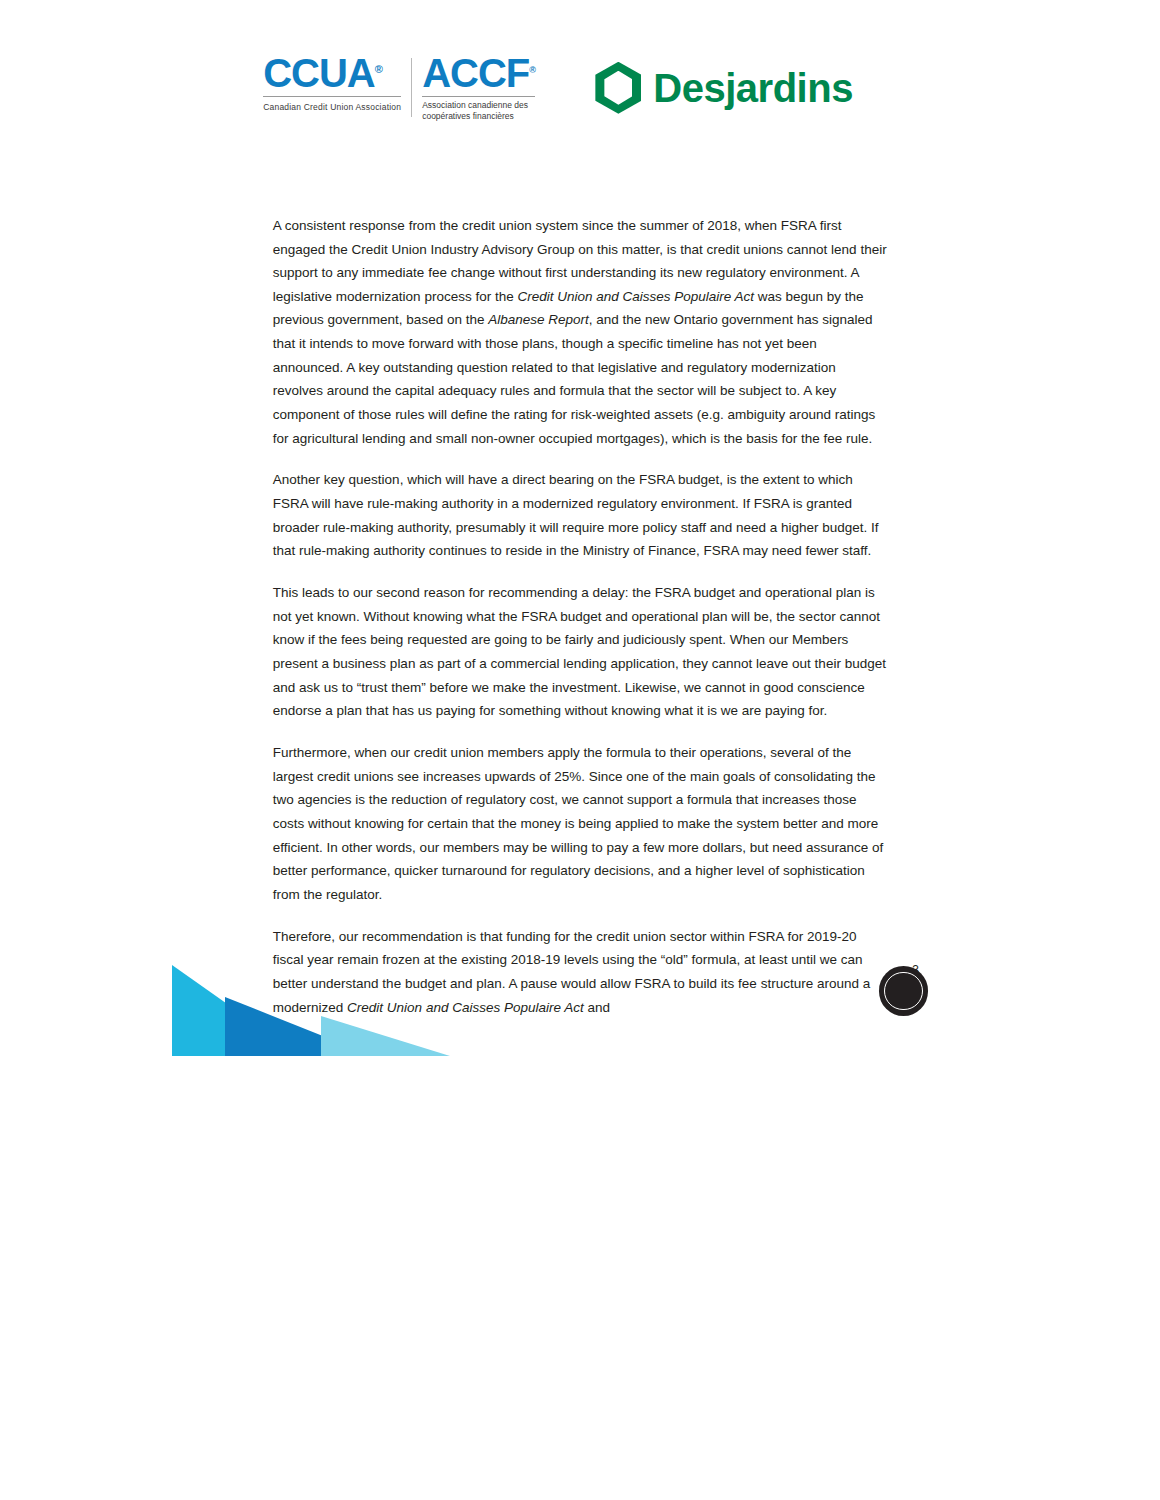CCUA®
Canadian Credit Union Association
ACCF®
Association canadienne des
coopératives financières
Desjardins
A consistent response from the credit union system since the summer of 2018, when FSRA first engaged the Credit Union Industry Advisory Group on this matter, is that credit unions cannot lend their support to any immediate fee change without first understanding its new regulatory environment. A legislative modernization process for the Credit Union and Caisses Populaire Act was begun by the previous government, based on the Albanese Report, and the new Ontario government has signaled that it intends to move forward with those plans, though a specific timeline has not yet been announced. A key outstanding question related to that legislative and regulatory modernization revolves around the capital adequacy rules and formula that the sector will be subject to. A key component of those rules will define the rating for risk-weighted assets (e.g. ambiguity around ratings for agricultural lending and small non-owner occupied mortgages), which is the basis for the fee rule.
Another key question, which will have a direct bearing on the FSRA budget, is the extent to which FSRA will have rule-making authority in a modernized regulatory environment. If FSRA is granted broader rule-making authority, presumably it will require more policy staff and need a higher budget. If that rule-making authority continues to reside in the Ministry of Finance, FSRA may need fewer staff.
This leads to our second reason for recommending a delay: the FSRA budget and operational plan is not yet known. Without knowing what the FSRA budget and operational plan will be, the sector cannot know if the fees being requested are going to be fairly and judiciously spent. When our Members present a business plan as part of a commercial lending application, they cannot leave out their budget and ask us to “trust them” before we make the investment. Likewise, we cannot in good conscience endorse a plan that has us paying for something without knowing what it is we are paying for.
Furthermore, when our credit union members apply the formula to their operations, several of the largest credit unions see increases upwards of 25%. Since one of the main goals of consolidating the two agencies is the reduction of regulatory cost, we cannot support a formula that increases those costs without knowing for certain that the money is being applied to make the system better and more efficient. In other words, our members may be willing to pay a few more dollars, but need assurance of better performance, quicker turnaround for regulatory decisions, and a higher level of sophistication from the regulator.
Therefore, our recommendation is that funding for the credit union sector within FSRA for 2019-20 fiscal year remain frozen at the existing 2018-19 levels using the “old” formula, at least until we can better understand the budget and plan. A pause would allow FSRA to build its fee structure around a modernized Credit Union and Caisses Populaire Act and
3